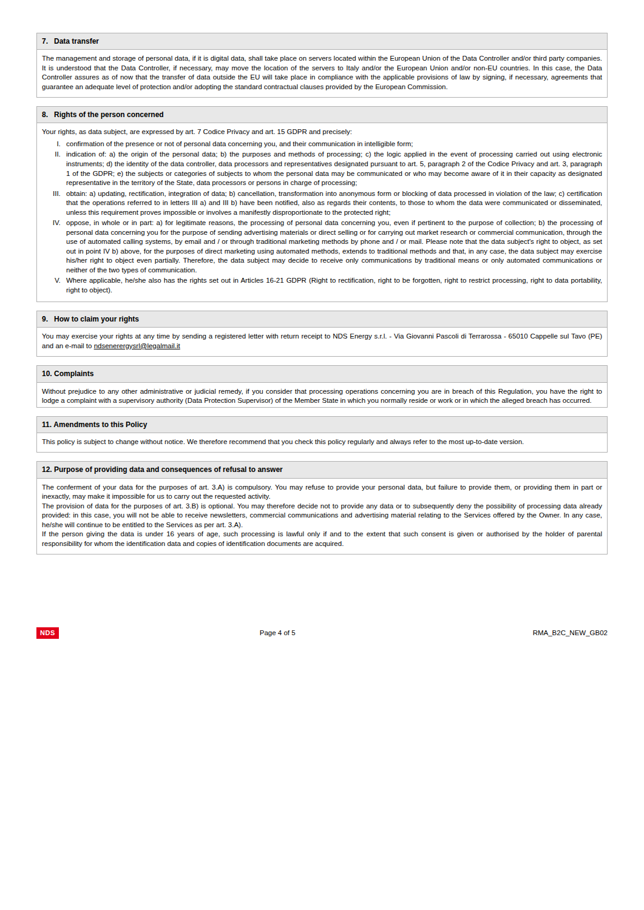7. Data transfer
The management and storage of personal data, if it is digital data, shall take place on servers located within the European Union of the Data Controller and/or third party companies. It is understood that the Data Controller, if necessary, may move the location of the servers to Italy and/or the European Union and/or non-EU countries. In this case, the Data Controller assures as of now that the transfer of data outside the EU will take place in compliance with the applicable provisions of law by signing, if necessary, agreements that guarantee an adequate level of protection and/or adopting the standard contractual clauses provided by the European Commission.
8. Rights of the person concerned
Your rights, as data subject, are expressed by art. 7 Codice Privacy and art. 15 GDPR and precisely:
confirmation of the presence or not of personal data concerning you, and their communication in intelligible form;
indication of: a) the origin of the personal data; b) the purposes and methods of processing; c) the logic applied in the event of processing carried out using electronic instruments; d) the identity of the data controller, data processors and representatives designated pursuant to art. 5, paragraph 2 of the Codice Privacy and art. 3, paragraph 1 of the GDPR; e) the subjects or categories of subjects to whom the personal data may be communicated or who may become aware of it in their capacity as designated representative in the territory of the State, data processors or persons in charge of processing;
obtain: a) updating, rectification, integration of data; b) cancellation, transformation into anonymous form or blocking of data processed in violation of the law; c) certification that the operations referred to in letters III a) and III b) have been notified, also as regards their contents, to those to whom the data were communicated or disseminated, unless this requirement proves impossible or involves a manifestly disproportionate to the protected right;
oppose, in whole or in part: a) for legitimate reasons, the processing of personal data concerning you, even if pertinent to the purpose of collection; b) the processing of personal data concerning you for the purpose of sending advertising materials or direct selling or for carrying out market research or commercial communication, through the use of automated calling systems, by email and / or through traditional marketing methods by phone and / or mail. Please note that the data subject's right to object, as set out in point IV b) above, for the purposes of direct marketing using automated methods, extends to traditional methods and that, in any case, the data subject may exercise his/her right to object even partially. Therefore, the data subject may decide to receive only communications by traditional means or only automated communications or neither of the two types of communication.
Where applicable, he/she also has the rights set out in Articles 16-21 GDPR (Right to rectification, right to be forgotten, right to restrict processing, right to data portability, right to object).
9. How to claim your rights
You may exercise your rights at any time by sending a registered letter with return receipt to NDS Energy s.r.l. - Via Giovanni Pascoli di Terrarossa - 65010 Cappelle sul Tavo (PE) and an e-mail to ndsenerergysrl@legalmail.it
10. Complaints
Without prejudice to any other administrative or judicial remedy, if you consider that processing operations concerning you are in breach of this Regulation, you have the right to lodge a complaint with a supervisory authority (Data Protection Supervisor) of the Member State in which you normally reside or work or in which the alleged breach has occurred.
11. Amendments to this Policy
This policy is subject to change without notice. We therefore recommend that you check this policy regularly and always refer to the most up-to-date version.
12. Purpose of providing data and consequences of refusal to answer
The conferment of your data for the purposes of art. 3.A) is compulsory. You may refuse to provide your personal data, but failure to provide them, or providing them in part or inexactly, may make it impossible for us to carry out the requested activity.
The provision of data for the purposes of art. 3.B) is optional. You may therefore decide not to provide any data or to subsequently deny the possibility of processing data already provided: in this case, you will not be able to receive newsletters, commercial communications and advertising material relating to the Services offered by the Owner. In any case, he/she will continue to be entitled to the Services as per art. 3.A).
If the person giving the data is under 16 years of age, such processing is lawful only if and to the extent that such consent is given or authorised by the holder of parental responsibility for whom the identification data and copies of identification documents are acquired.
NDS Page 4 of 5 RMA_B2C_NEW_GB02